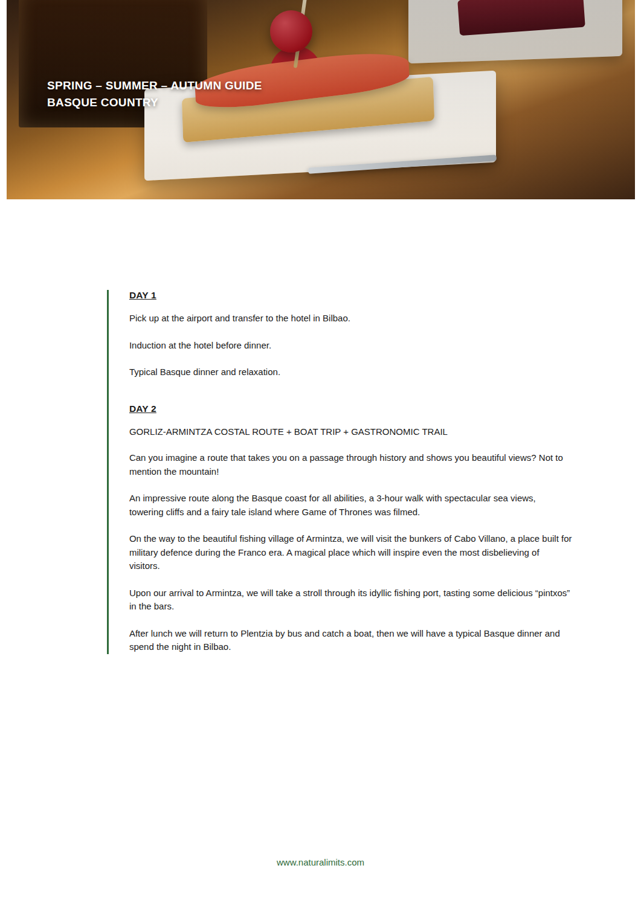SPRING – SUMMER – AUTUMN GUIDE BASQUE COUNTRY
DAY 1
Pick up at the airport and transfer to the hotel in Bilbao.
Induction at the hotel before dinner.
Typical Basque dinner and relaxation.
DAY 2
GORLIZ-ARMINTZA COSTAL ROUTE + BOAT TRIP + GASTRONOMIC TRAIL
Can you imagine a route that takes you on a passage through history and shows you beautiful views? Not to mention the mountain!
An impressive route along the Basque coast for all abilities, a 3-hour walk with spectacular sea views, towering cliffs and a fairy tale island where Game of Thrones was filmed.
On the way to the beautiful fishing village of Armintza, we will visit the bunkers of Cabo Villano, a place built for military defence during the Franco era. A magical place which will inspire even the most disbelieving of visitors.
Upon our arrival to Armintza, we will take a stroll through its idyllic fishing port, tasting some delicious “pintxos” in the bars.
After lunch we will return to Plentzia by bus and catch a boat, then we will have a typical Basque dinner and spend the night in Bilbao.
www.naturalimits.com